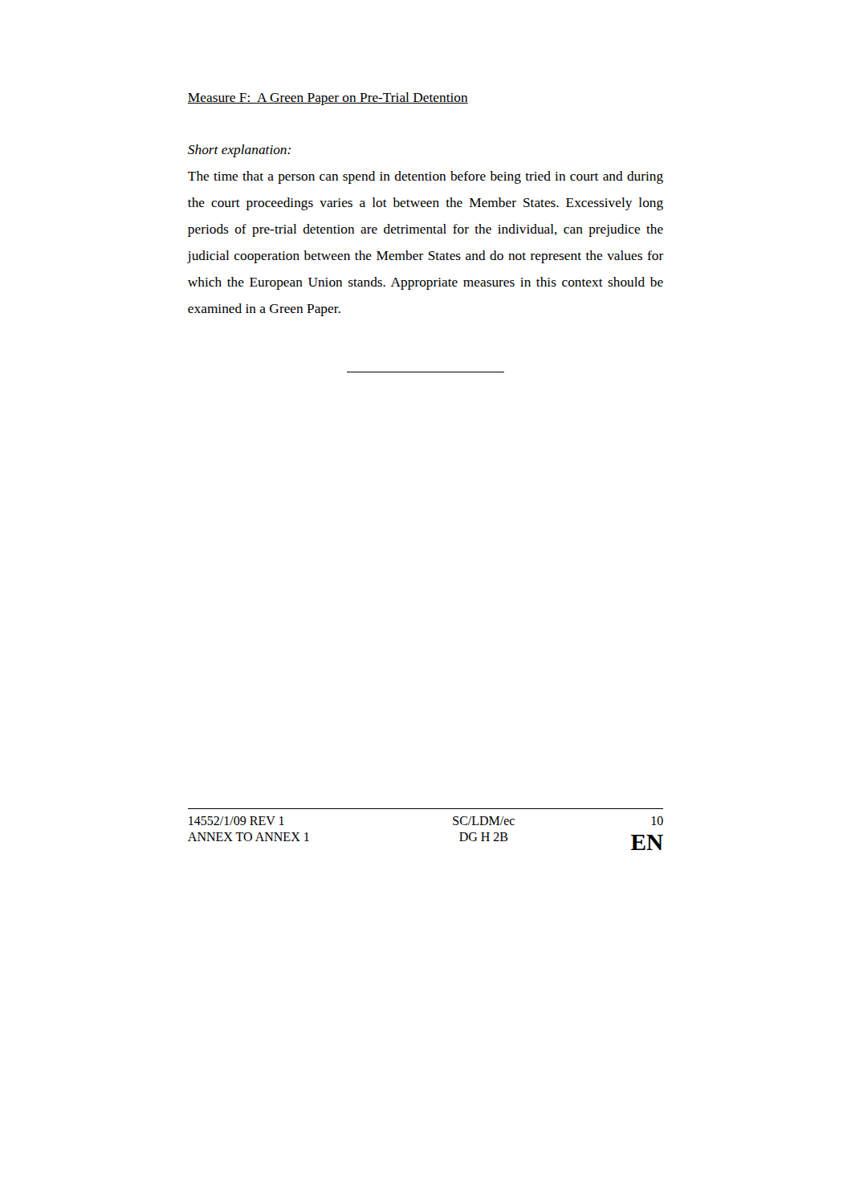Measure F: A Green Paper on Pre-Trial Detention
Short explanation:
The time that a person can spend in detention before being tried in court and during the court proceedings varies a lot between the Member States. Excessively long periods of pre-trial detention are detrimental for the individual, can prejudice the judicial cooperation between the Member States and do not represent the values for which the European Union stands. Appropriate measures in this context should be examined in a Green Paper.
14552/1/09 REV 1 ANNEX TO ANNEX 1
SC/LDM/ec DG H 2B
10 EN